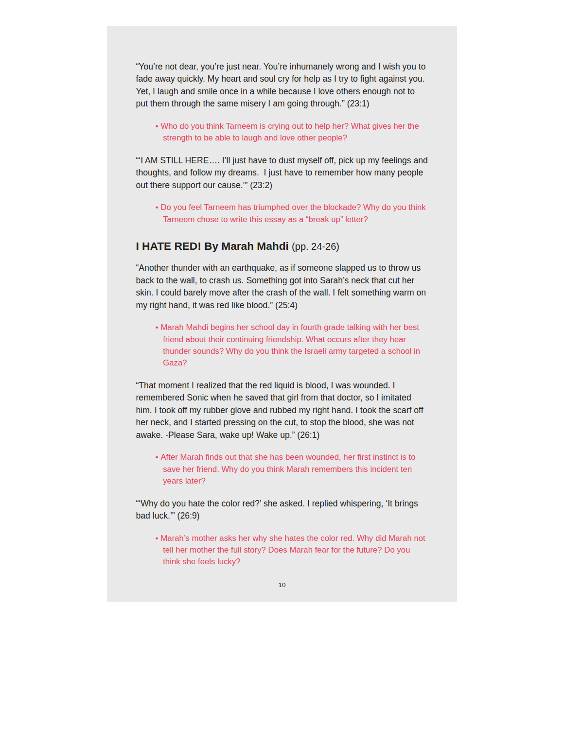“You’re not dear, you’re just near. You’re inhumanely wrong and I wish you to fade away quickly. My heart and soul cry for help as I try to fight against you. Yet, I laugh and smile once in a while because I love others enough not to put them through the same misery I am going through.” (23:1)
Who do you think Tarneem is crying out to help her? What gives her the strength to be able to laugh and love other people?
“‘I AM STILL HERE…. I’ll just have to dust myself off, pick up my feelings and thoughts, and follow my dreams. I just have to remember how many people out there support our cause.’” (23:2)
Do you feel Tarneem has triumphed over the blockade? Why do you think Tarneem chose to write this essay as a “break up” letter?
I HATE RED! By Marah Mahdi (pp. 24-26)
“Another thunder with an earthquake, as if someone slapped us to throw us back to the wall, to crash us. Something got into Sarah’s neck that cut her skin. I could barely move after the crash of the wall. I felt something warm on my right hand, it was red like blood.” (25:4)
Marah Mahdi begins her school day in fourth grade talking with her best friend about their continuing friendship. What occurs after they hear thunder sounds? Why do you think the Israeli army targeted a school in Gaza?
“That moment I realized that the red liquid is blood, I was wounded. I remembered Sonic when he saved that girl from that doctor, so I imitated him. I took off my rubber glove and rubbed my right hand. I took the scarf off her neck, and I started pressing on the cut, to stop the blood, she was not awake. -Please Sara, wake up! Wake up.” (26:1)
After Marah finds out that she has been wounded, her first instinct is to save her friend. Why do you think Marah remembers this incident ten years later?
“‘Why do you hate the color red?’ she asked. I replied whispering, ‘It brings bad luck.’” (26:9)
Marah’s mother asks her why she hates the color red. Why did Marah not tell her mother the full story? Does Marah fear for the future? Do you think she feels lucky?
10